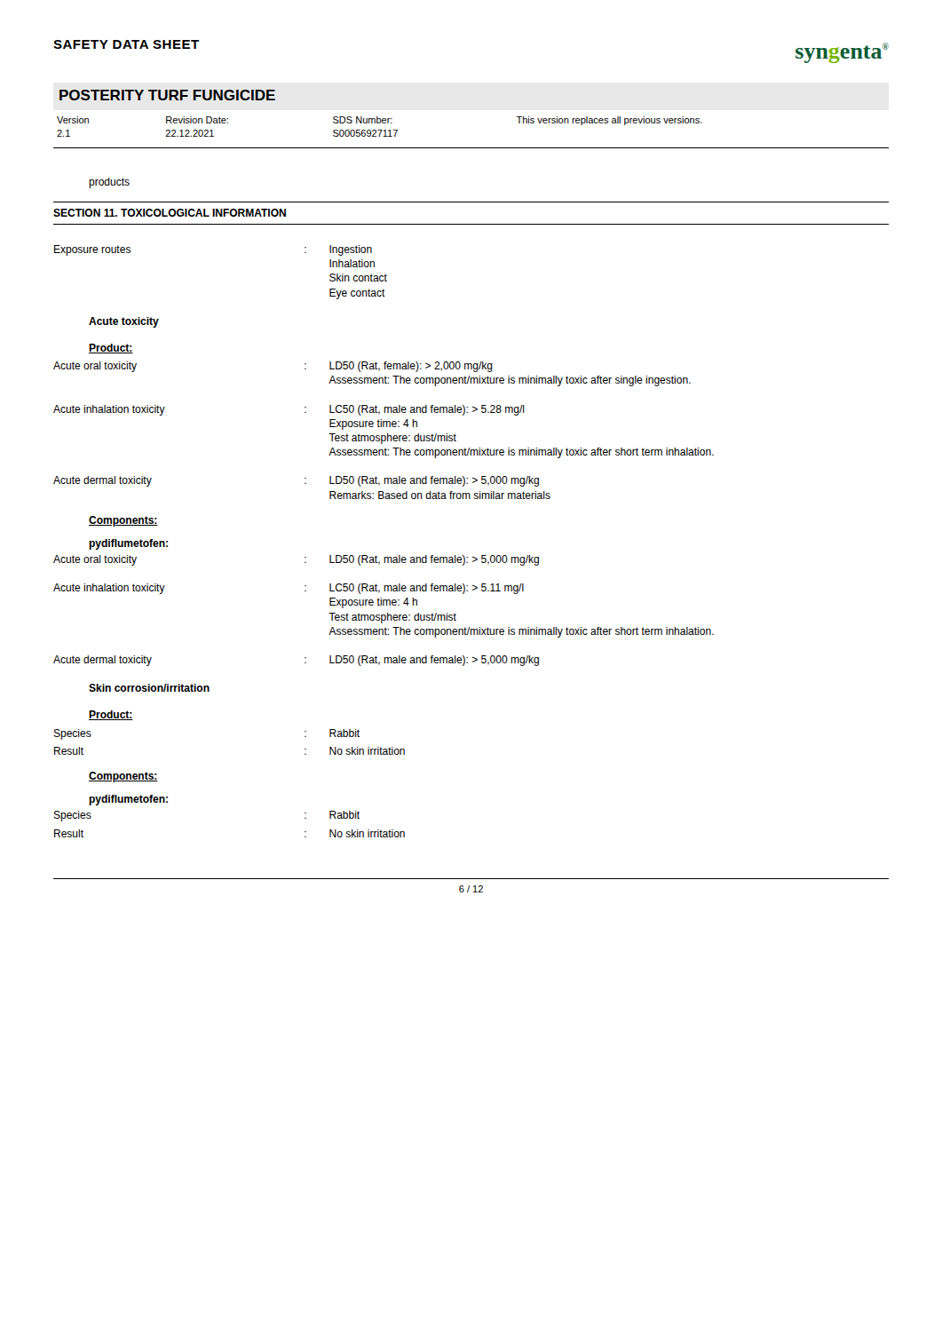SAFETY DATA SHEET
syngenta®
POSTERITY TURF FUNGICIDE
| Version 2.1 | Revision Date: 22.12.2021 | SDS Number: S00056927117 | This version replaces all previous versions. |
products
SECTION 11. TOXICOLOGICAL INFORMATION
| Exposure routes | : | Ingestion Inhalation Skin contact Eye contact |
Acute toxicity
Product:
| Acute oral toxicity | : | LD50 (Rat, female): > 2,000 mg/kg Assessment: The component/mixture is minimally toxic after single ingestion. |
| Acute inhalation toxicity | : | LC50 (Rat, male and female): > 5.28 mg/l Exposure time: 4 h Test atmosphere: dust/mist Assessment: The component/mixture is minimally toxic after short term inhalation. |
| Acute dermal toxicity | : | LD50 (Rat, male and female): > 5,000 mg/kg Remarks: Based on data from similar materials |
Components:
pydiflumetofen:
| Acute oral toxicity | : | LD50 (Rat, male and female): > 5,000 mg/kg |
| Acute inhalation toxicity | : | LC50 (Rat, male and female): > 5.11 mg/l Exposure time: 4 h Test atmosphere: dust/mist Assessment: The component/mixture is minimally toxic after short term inhalation. |
| Acute dermal toxicity | : | LD50 (Rat, male and female): > 5,000 mg/kg |
Skin corrosion/irritation
Product:
| Species | : | Rabbit |
| Result | : | No skin irritation |
Components:
pydiflumetofen:
| Species | : | Rabbit |
| Result | : | No skin irritation |
6 / 12